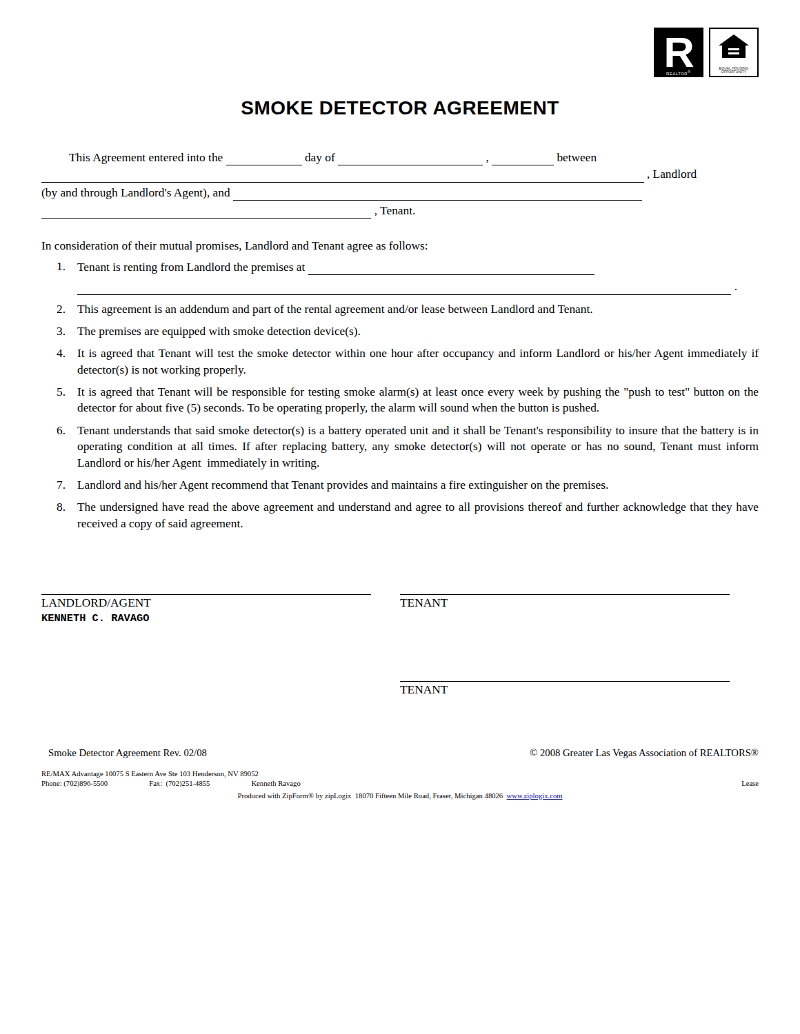R REALTOR®
EQUAL HOUSING
OPPORTUNITY
SMOKE DETECTOR AGREEMENT
This Agreement entered into the day of , between
, Landlord
(by and through Landlord's Agent), and
, Tenant.
In consideration of their mutual promises, Landlord and Tenant agree as follows:
Tenant is renting from Landlord the premises at
.
This agreement is an addendum and part of the rental agreement and/or lease between Landlord and Tenant.
The premises are equipped with smoke detection device(s).
It is agreed that Tenant will test the smoke detector within one hour after occupancy and inform Landlord or his/her Agent immediately if detector(s) is not working properly.
It is agreed that Tenant will be responsible for testing smoke alarm(s) at least once every week by pushing the "push to test" button on the detector for about five (5) seconds. To be operating properly, the alarm will sound when the button is pushed.
Tenant understands that said smoke detector(s) is a battery operated unit and it shall be Tenant's responsibility to insure that the battery is in operating condition at all times. If after replacing battery, any smoke detector(s) will not operate or has no sound, Tenant must inform Landlord or his/her Agent immediately in writing.
Landlord and his/her Agent recommend that Tenant provides and maintains a fire extinguisher on the premises.
The undersigned have read the above agreement and understand and agree to all provisions thereof and further acknowledge that they have received a copy of said agreement.
| LANDLORD/AGENT | TENANT |
| KENNETH C. RAVAGO | |
| | TENANT |
Smoke Detector Agreement Rev. 02/08 © 2008 Greater Las Vegas Association of REALTORS®
RE/MAX Advantage 10075 S Eastern Ave Ste 103 Henderson, NV 89052
Phone: (702)896-5500 Fax: (702)251-4855 Kenneth Ravago Lease
Produced with ZipForm® by zipLogix 18070 Fifteen Mile Road, Fraser, Michigan 48026 www.ziplogix.com